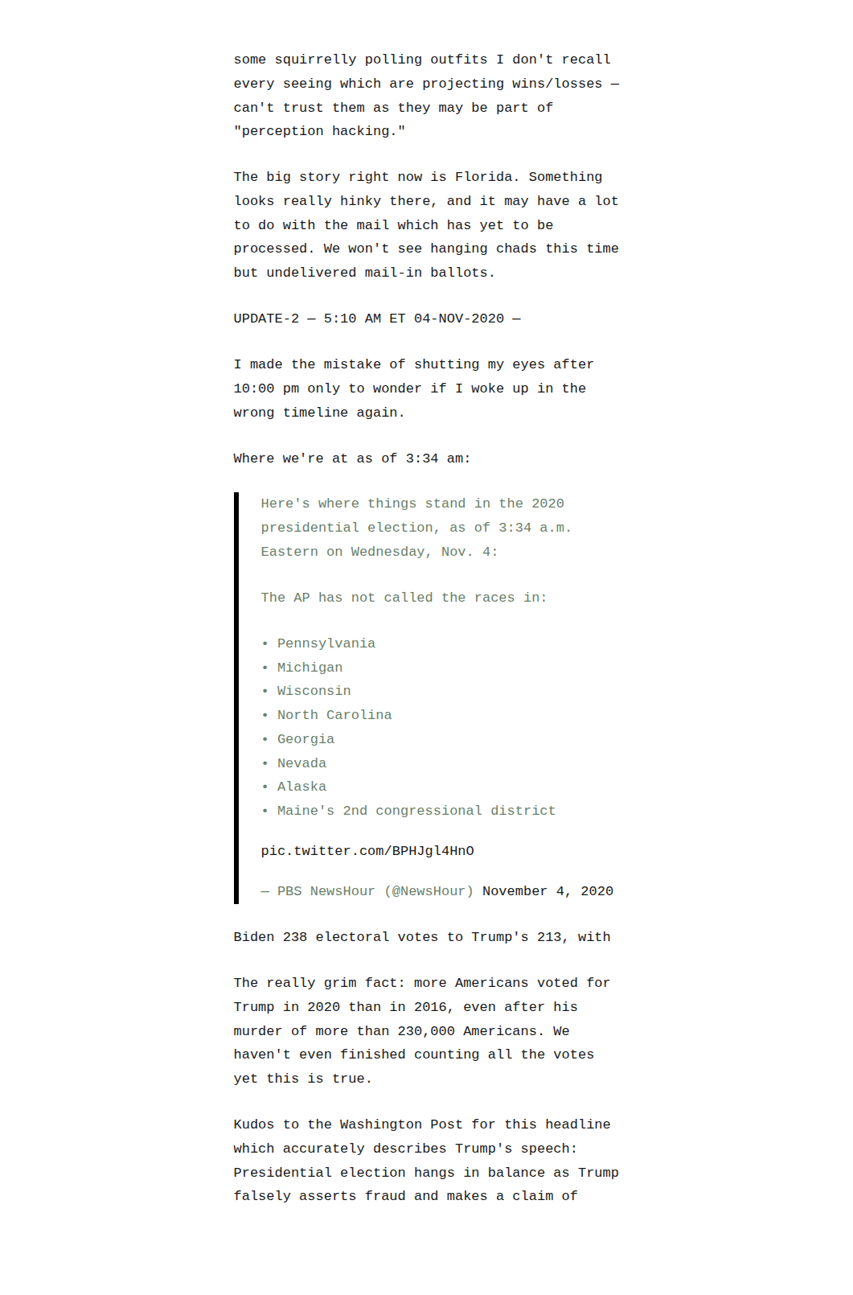some squirrelly polling outfits I don't recall every seeing which are projecting wins/losses — can't trust them as they may be part of "perception hacking."
The big story right now is Florida. Something looks really hinky there, and it may have a lot to do with the mail which has yet to be processed. We won't see hanging chads this time but undelivered mail-in ballots.
UPDATE-2 — 5:10 AM ET 04-NOV-2020 —
I made the mistake of shutting my eyes after 10:00 pm only to wonder if I woke up in the wrong timeline again.
Where we're at as of 3:34 am:
Here's where things stand in the 2020 presidential election, as of 3:34 a.m. Eastern on Wednesday, Nov. 4:
The AP has not called the races in:
Pennsylvania
Michigan
Wisconsin
North Carolina
Georgia
Nevada
Alaska
Maine's 2nd congressional district
pic.twitter.com/BPHJgl4HnO
— PBS NewsHour (@NewsHour) November 4, 2020
Biden 238 electoral votes to Trump's 213, with
The really grim fact: more Americans voted for Trump in 2020 than in 2016, even after his murder of more than 230,000 Americans. We haven't even finished counting all the votes yet this is true.
Kudos to the Washington Post for this headline which accurately describes Trump's speech: Presidential election hangs in balance as Trump falsely asserts fraud and makes a claim of